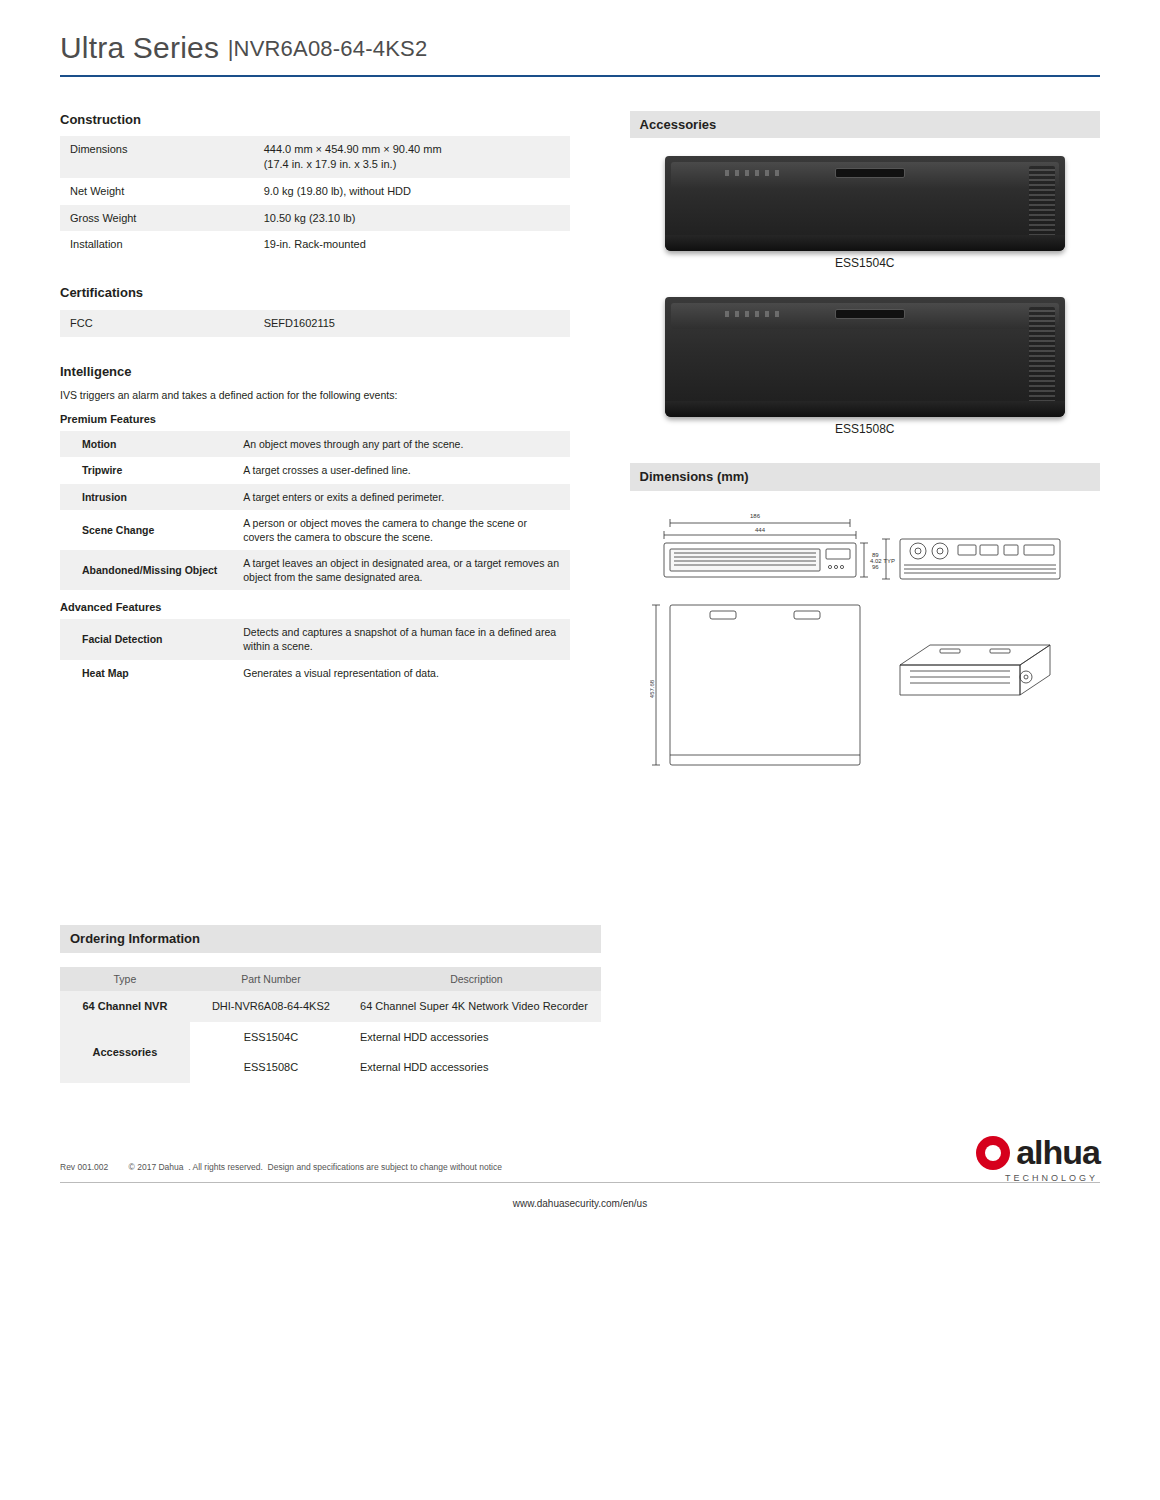Ultra Series |NVR6A08-64-4KS2
Construction
| Dimensions | 444.0 mm × 454.90 mm × 90.40 mm (17.4 in. x 17.9 in. x 3.5 in.) |
| Net Weight | 9.0 kg (19.80 lb), without HDD |
| Gross Weight | 10.50 kg (23.10 lb) |
| Installation | 19-in. Rack-mounted |
Certifications
| FCC | SEFD1602115 |
Intelligence
IVS triggers an alarm and takes a defined action for the following events:
Premium Features
| Motion | An object moves through any part of the scene. |
| Tripwire | A target crosses a user-defined line. |
| Intrusion | A target enters or exits a defined perimeter. |
| Scene Change | A person or object moves the camera to change the scene or covers the camera to obscure the scene. |
| Abandoned/Missing Object | A target leaves an object in designated area, or a target removes an object from the same designated area. |
Advanced Features
| Facial Detection | Detects and captures a snapshot of a human face in a defined area within a scene. |
| Heat Map | Generates a visual representation of data. |
Accessories
ESS1504C
ESS1508C
Dimensions (mm)
186 444 89 96 4.02 TYP 457.68
Ordering Information
| Type | Part Number | Description |
| --- | --- | --- |
| 64 Channel NVR | DHI-NVR6A08-64-4KS2 | 64 Channel Super 4K Network Video Recorder |
| Accessories | ESS1504C | External HDD accessories |
| ESS1508C | External HDD accessories |
alhua TECHNOLOGY
Rev 001.002 © 2017 Dahua . All rights reserved. Design and specifications are subject to change without notice
www.dahuasecurity.com/en/us